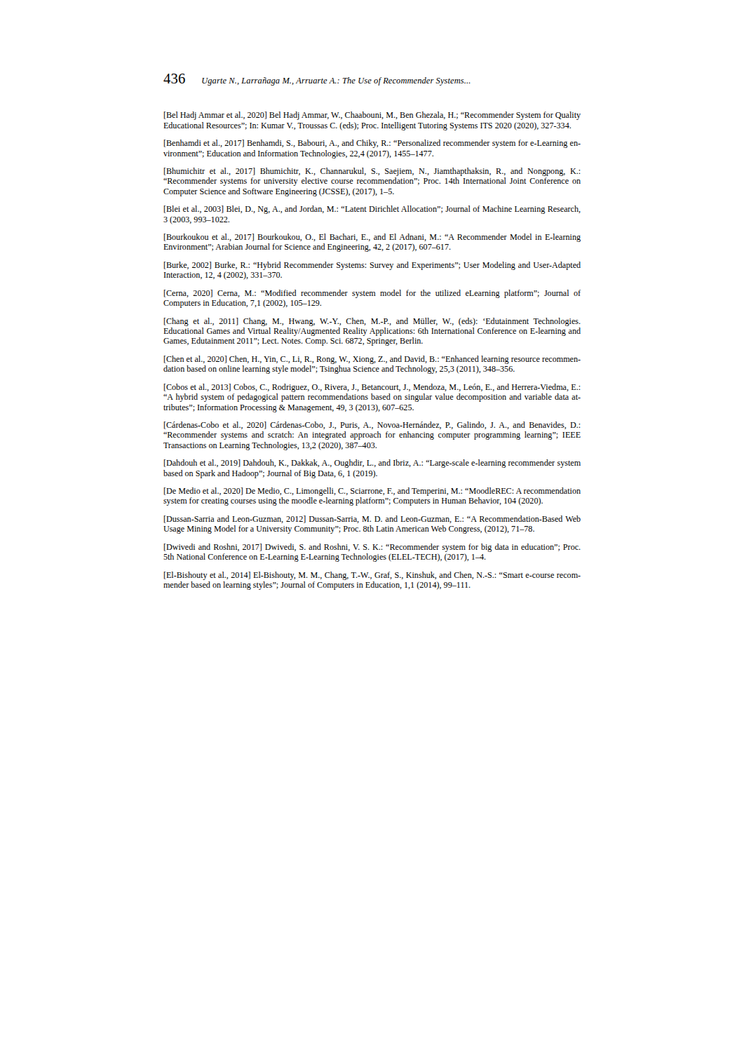436 Ugarte N., Larrañaga M., Arruarte A.: The Use of Recommender Systems...
[Bel Hadj Ammar et al., 2020] Bel Hadj Ammar, W., Chaabouni, M., Ben Ghezala, H.; “Recommender System for Quality Educational Resources”; In: Kumar V., Troussas C. (eds); Proc. Intelligent Tutoring Systems ITS 2020 (2020), 327-334.
[Benhamdi et al., 2017] Benhamdi, S., Babouri, A., and Chiky, R.: “Personalized recommender system for e-Learning environment”; Education and Information Technologies, 22,4 (2017), 1455–1477.
[Bhumichitr et al., 2017] Bhumichitr, K., Channarukul, S., Saejiem, N., Jiamthapthaksin, R., and Nongpong, K.: “Recommender systems for university elective course recommendation”; Proc. 14th International Joint Conference on Computer Science and Software Engineering (JCSSE), (2017), 1–5.
[Blei et al., 2003] Blei, D., Ng, A., and Jordan, M.: “Latent Dirichlet Allocation”; Journal of Machine Learning Research, 3 (2003, 993–1022.
[Bourkoukou et al., 2017] Bourkoukou, O., El Bachari, E., and El Adnani, M.: “A Recommender Model in E-learning Environment”; Arabian Journal for Science and Engineering, 42, 2 (2017), 607–617.
[Burke, 2002] Burke, R.: “Hybrid Recommender Systems: Survey and Experiments”; User Modeling and User-Adapted Interaction, 12, 4 (2002), 331–370.
[Cerna, 2020] Cerna, M.: “Modified recommender system model for the utilized eLearning platform”; Journal of Computers in Education, 7,1 (2002), 105–129.
[Chang et al., 2011] Chang, M., Hwang, W.-Y., Chen, M.-P., and Müller, W., (eds): ‘Edutainment Technologies. Educational Games and Virtual Reality/Augmented Reality Applications: 6th International Conference on E-learning and Games, Edutainment 2011”; Lect. Notes. Comp. Sci. 6872, Springer, Berlin.
[Chen et al., 2020] Chen, H., Yin, C., Li, R., Rong, W., Xiong, Z., and David, B.: “Enhanced learning resource recommendation based on online learning style model”; Tsinghua Science and Technology, 25,3 (2011), 348–356.
[Cobos et al., 2013] Cobos, C., Rodriguez, O., Rivera, J., Betancourt, J., Mendoza, M., León, E., and Herrera-Viedma, E.: “A hybrid system of pedagogical pattern recommendations based on singular value decomposition and variable data attributes”; Information Processing & Management, 49, 3 (2013), 607–625.
[Cárdenas-Cobo et al., 2020] Cárdenas-Cobo, J., Puris, A., Novoa-Hernández, P., Galindo, J. A., and Benavides, D.: “Recommender systems and scratch: An integrated approach for enhancing computer programming learning”; IEEE Transactions on Learning Technologies, 13,2 (2020), 387–403.
[Dahdouh et al., 2019] Dahdouh, K., Dakkak, A., Oughdir, L., and Ibriz, A.: “Large-scale e-learning recommender system based on Spark and Hadoop”; Journal of Big Data, 6, 1 (2019).
[De Medio et al., 2020] De Medio, C., Limongelli, C., Sciarrone, F., and Temperini, M.: “MoodleREC: A recommendation system for creating courses using the moodle e-learning platform”; Computers in Human Behavior, 104 (2020).
[Dussan-Sarria and Leon-Guzman, 2012] Dussan-Sarria, M. D. and Leon-Guzman, E.: “A Recommendation-Based Web Usage Mining Model for a University Community”; Proc. 8th Latin American Web Congress, (2012), 71–78.
[Dwivedi and Roshni, 2017] Dwivedi, S. and Roshni, V. S. K.: “Recommender system for big data in education”; Proc. 5th National Conference on E-Learning E-Learning Technologies (ELEL-TECH), (2017), 1–4.
[El-Bishouty et al., 2014] El-Bishouty, M. M., Chang, T.-W., Graf, S., Kinshuk, and Chen, N.-S.: “Smart e-course recommender based on learning styles”; Journal of Computers in Education, 1,1 (2014), 99–111.